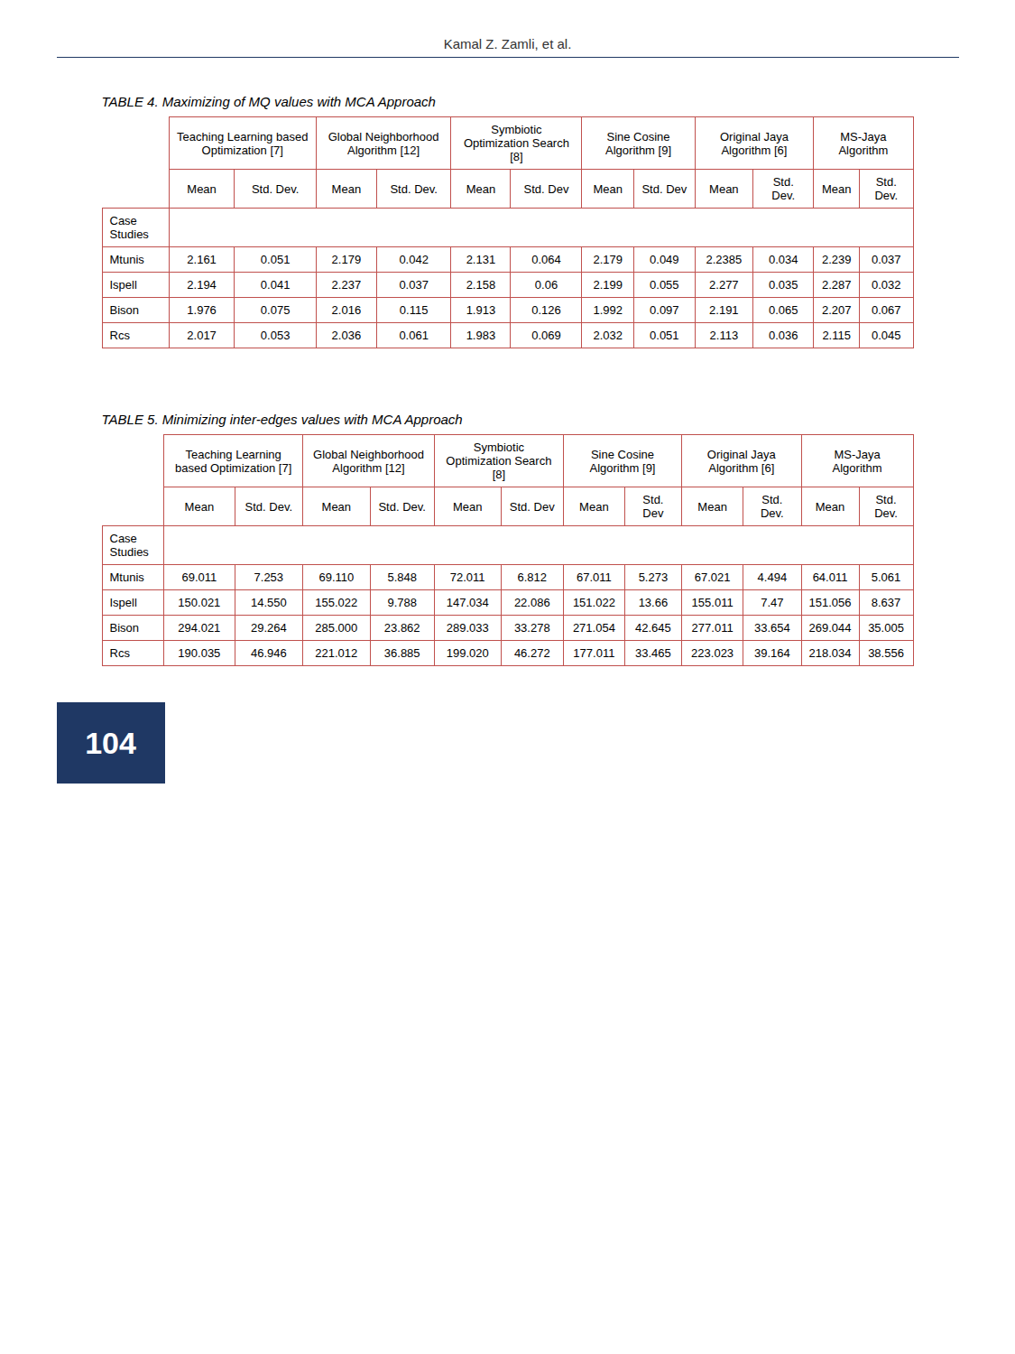Kamal Z. Zamli, et al.
TABLE 4. Maximizing of MQ values with MCA Approach
| | Teaching Learning based Optimization [7] | Global Neighborhood Algorithm [12] | Symbiotic Optimization Search [8] | Sine Cosine Algorithm [9] | Original Jaya Algorithm [6] | MS-Jaya Algorithm |
| --- | --- | --- | --- | --- | --- | --- |
| Mean | Std. Dev. | Mean | Std. Dev. | Mean | Std. Dev | Mean | Std. Dev | Mean | Std. Dev. | Mean | Std. Dev. |
| Case Studies | |
| Mtunis | 2.161 | 0.051 | 2.179 | 0.042 | 2.131 | 0.064 | 2.179 | 0.049 | 2.2385 | 0.034 | 2.239 | 0.037 |
| Ispell | 2.194 | 0.041 | 2.237 | 0.037 | 2.158 | 0.06 | 2.199 | 0.055 | 2.277 | 0.035 | 2.287 | 0.032 |
| Bison | 1.976 | 0.075 | 2.016 | 0.115 | 1.913 | 0.126 | 1.992 | 0.097 | 2.191 | 0.065 | 2.207 | 0.067 |
| Rcs | 2.017 | 0.053 | 2.036 | 0.061 | 1.983 | 0.069 | 2.032 | 0.051 | 2.113 | 0.036 | 2.115 | 0.045 |
TABLE 5. Minimizing inter-edges values with MCA Approach
| | Teaching Learning based Optimization [7] | Global Neighborhood Algorithm [12] | Symbiotic Optimization Search [8] | Sine Cosine Algorithm [9] | Original Jaya Algorithm [6] | MS-Jaya Algorithm |
| --- | --- | --- | --- | --- | --- | --- |
| Mean | Std. Dev. | Mean | Std. Dev. | Mean | Std. Dev | Mean | Std. Dev | Mean | Std. Dev. | Mean | Std. Dev. |
| Case Studies | |
| Mtunis | 69.011 | 7.253 | 69.110 | 5.848 | 72.011 | 6.812 | 67.011 | 5.273 | 67.021 | 4.494 | 64.011 | 5.061 |
| Ispell | 150.021 | 14.550 | 155.022 | 9.788 | 147.034 | 22.086 | 151.022 | 13.66 | 155.011 | 7.47 | 151.056 | 8.637 |
| Bison | 294.021 | 29.264 | 285.000 | 23.862 | 289.033 | 33.278 | 271.054 | 42.645 | 277.011 | 33.654 | 269.044 | 35.005 |
| Rcs | 190.035 | 46.946 | 221.012 | 36.885 | 199.020 | 46.272 | 177.011 | 33.465 | 223.023 | 39.164 | 218.034 | 38.556 |
104